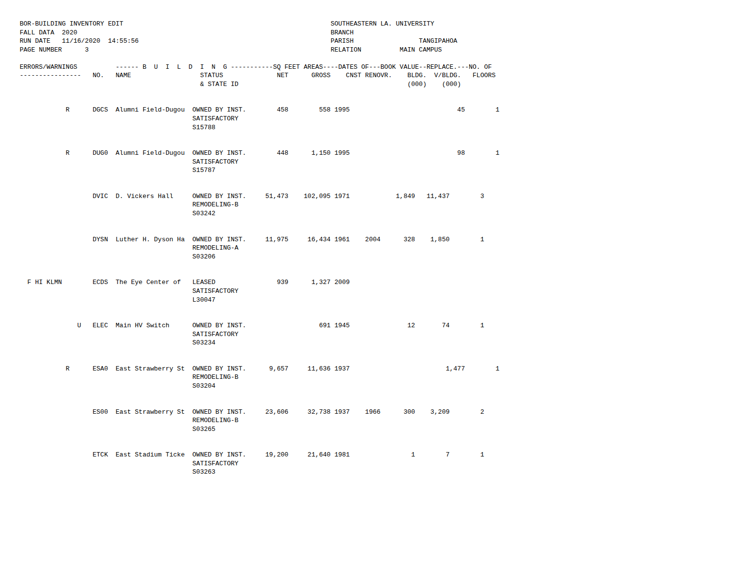BOR-BUILDING INVENTORY EDIT                                                      SOUTHEASTERN LA. UNIVERSITY
FALL DATA  2020                                                                  BRANCH
RUN DATE   11/16/2020  14:55:56                                                  PARISH                 TANGIPAHOA
PAGE NUMBER      3                                                               RELATION          MAIN CAMPUS

ERRORS/WARNINGS          ------ B  U  I  L  D  I  N  G -----------SQ FEET AREAS----DATES OF---BOOK VALUE--REPLACE.---NO. OF
----------------   NO.   NAME                  STATUS              NET      GROSS    CNST RENOVR.    BLDG.  V/BLDG.   FLOORS
                                               & STATE ID                                            (000)    (000)


            R      DGCS  Alumni Field-Dugou  OWNED BY INST.        458        558 1995                            45        1
                                             SATISFACTORY
                                             S15788


            R      DUG0  Alumni Field-Dugou  OWNED BY INST.        448      1,150 1995                            98        1
                                             SATISFACTORY
                                             S15787


                   DVIC  D. Vickers Hall     OWNED BY INST.     51,473    102,095 1971            1,849   11,437        3
                                             REMODELING-B
                                             S03242


                   DYSN  Luther H. Dyson Ha  OWNED BY INST.     11,975     16,434 1961    2004      328    1,850        1
                                             REMODELING-A
                                             S03206


  F HI KLMN        ECDS  The Eye Center of   LEASED                939      1,327 2009
                                             SATISFACTORY
                                             L30047


               U   ELEC  Main HV Switch      OWNED BY INST.                   691 1945               12       74        1
                                             SATISFACTORY
                                             S03234


            R      ESA0  East Strawberry St  OWNED BY INST.      9,657     11,636 1937                         1,477        1
                                             REMODELING-B
                                             S03204


                   ES00  East Strawberry St  OWNED BY INST.     23,606     32,738 1937    1966      300    3,209        2
                                             REMODELING-B
                                             S03265


                   ETCK  East Stadium Ticke  OWNED BY INST.     19,200     21,640 1981                1        7        1
                                             SATISFACTORY
                                             S03263